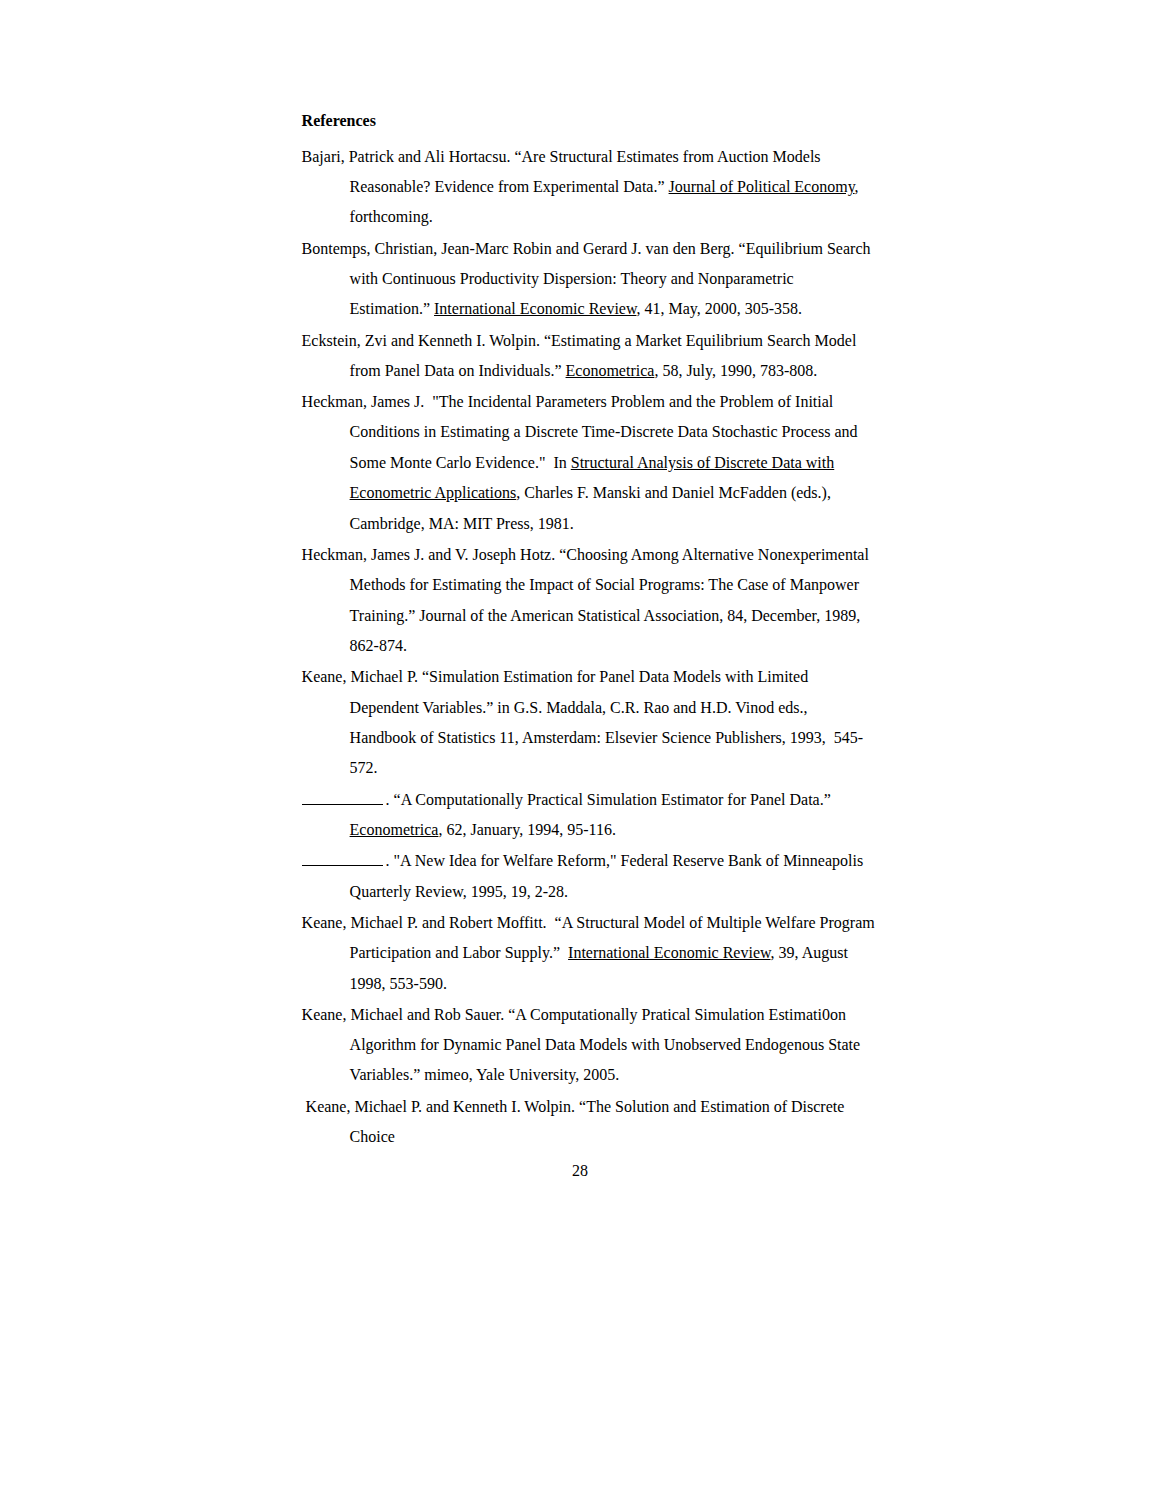References
Bajari, Patrick and Ali Hortacsu. “Are Structural Estimates from Auction Models Reasonable? Evidence from Experimental Data.” Journal of Political Economy, forthcoming.
Bontemps, Christian, Jean-Marc Robin and Gerard J. van den Berg. “Equilibrium Search with Continuous Productivity Dispersion: Theory and Nonparametric Estimation.” International Economic Review, 41, May, 2000, 305-358.
Eckstein, Zvi and Kenneth I. Wolpin. “Estimating a Market Equilibrium Search Model from Panel Data on Individuals.” Econometrica, 58, July, 1990, 783-808.
Heckman, James J. "The Incidental Parameters Problem and the Problem of Initial Conditions in Estimating a Discrete Time-Discrete Data Stochastic Process and Some Monte Carlo Evidence." In Structural Analysis of Discrete Data with Econometric Applications, Charles F. Manski and Daniel McFadden (eds.), Cambridge, MA: MIT Press, 1981.
Heckman, James J. and V. Joseph Hotz. “Choosing Among Alternative Nonexperimental Methods for Estimating the Impact of Social Programs: The Case of Manpower Training.” Journal of the American Statistical Association, 84, December, 1989, 862-874.
Keane, Michael P. “Simulation Estimation for Panel Data Models with Limited Dependent Variables.” in G.S. Maddala, C.R. Rao and H.D. Vinod eds., Handbook of Statistics 11, Amsterdam: Elsevier Science Publishers, 1993, 545-572.
. “A Computationally Practical Simulation Estimator for Panel Data.” Econometrica, 62, January, 1994, 95-116.
. "A New Idea for Welfare Reform," Federal Reserve Bank of Minneapolis Quarterly Review, 1995, 19, 2-28.
Keane, Michael P. and Robert Moffitt. “A Structural Model of Multiple Welfare Program Participation and Labor Supply.” International Economic Review, 39, August 1998, 553-590.
Keane, Michael and Rob Sauer. “A Computationally Pratical Simulation Estimati0on Algorithm for Dynamic Panel Data Models with Unobserved Endogenous State Variables.” mimeo, Yale University, 2005.
Keane, Michael P. and Kenneth I. Wolpin. “The Solution and Estimation of Discrete Choice
28